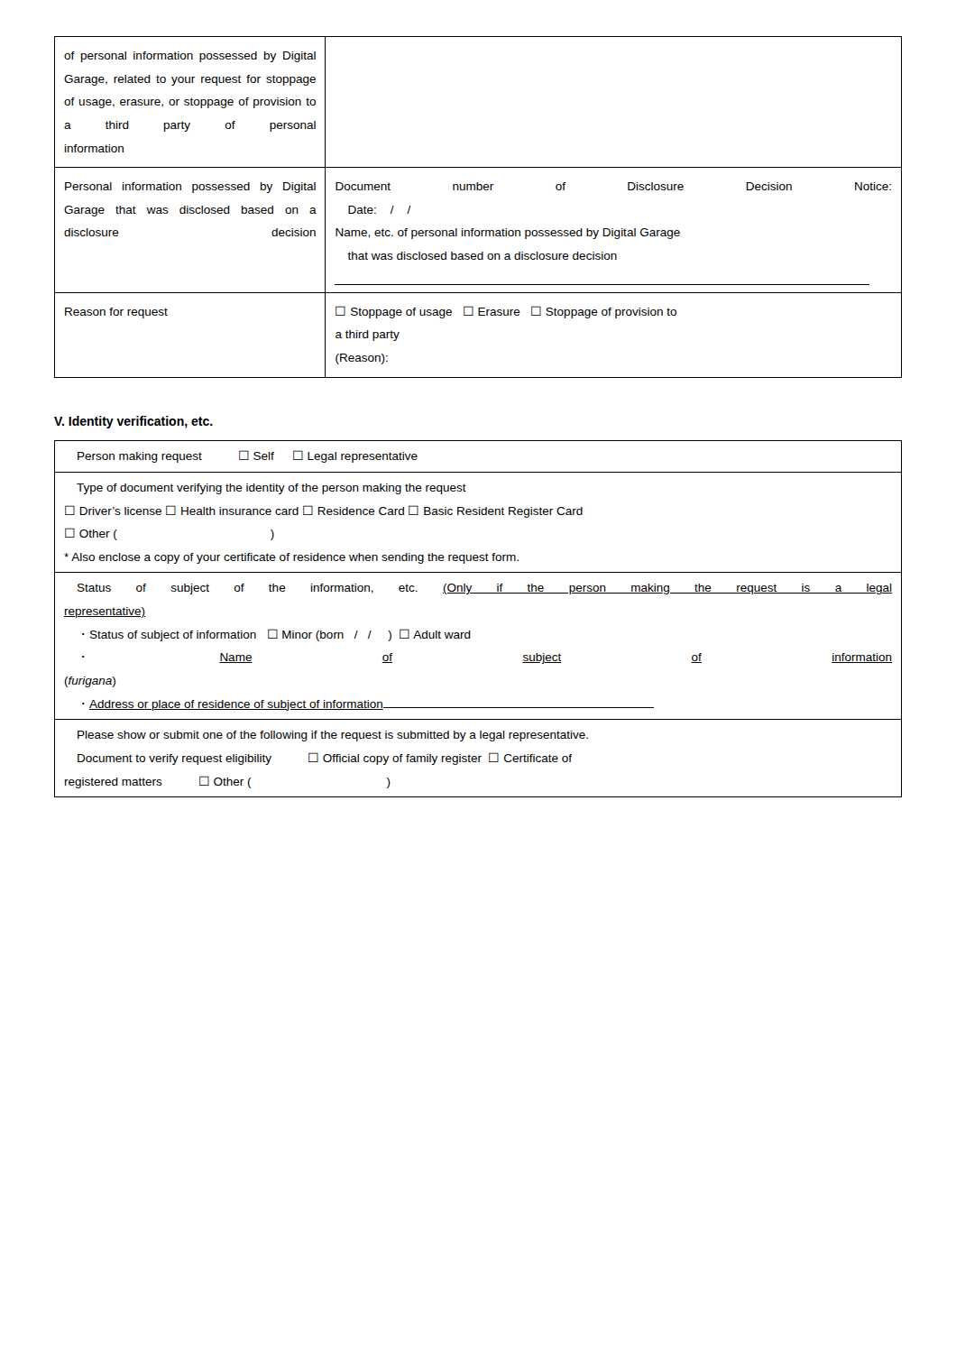| of personal information possessed by Digital Garage, related to your request for stoppage of usage, erasure, or stoppage of provision to a third party of personal information | |
| Personal information possessed by Digital Garage that was disclosed based on a disclosure decision | Document number of Disclosure Decision Notice: Date: / / Name, etc. of personal information possessed by Digital Garage that was disclosed based on a disclosure decision |
| Reason for request | ☐ Stoppage of usage ☐ Erasure ☐ Stoppage of provision to a third party (Reason): |
V. Identity verification, etc.
| Person making request ☐ Self ☐ Legal representative |
| Type of document verifying the identity of the person making the request ☐ Driver’s license ☐ Health insurance card ☐ Residence Card ☐ Basic Resident Register Card ☐ Other ( ) * Also enclose a copy of your certificate of residence when sending the request form. |
| Status of subject of the information, etc. (Only if the person making the request is a legal representative) ・Status of subject of information ☐ Minor (born / / ) ☐ Adult ward ・ Name of subject of information ( furigana ) ・ Address or place of residence of subject of information |
| Please show or submit one of the following if the request is submitted by a legal representative. Document to verify request eligibility ☐ Official copy of family register ☐ Certificate of registered matters ☐ Other ( ) |